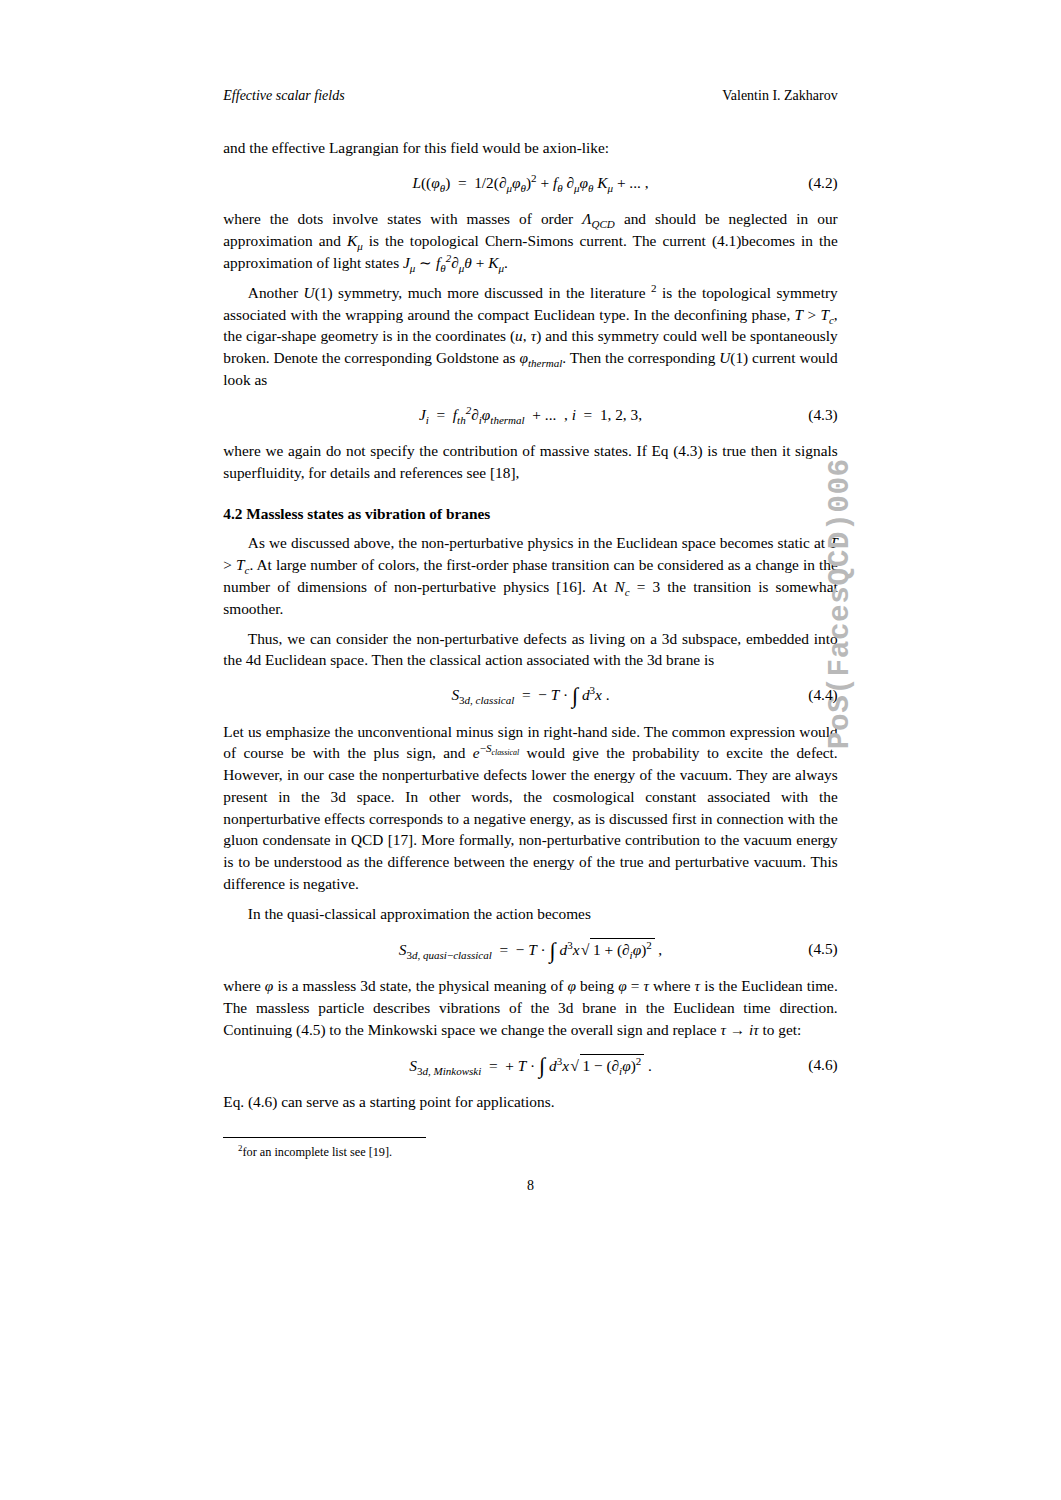PoS(FacesQCD)006
Effective scalar fields Valentin I. Zakharov
and the effective Lagrangian for this field would be axion-like:
L((φθ) = 1/2(∂μφθ)2 + fθ ∂μφθ Kμ + ... ,
(4.2)
where the dots involve states with masses of order ΛQCD and should be neglected in our approximation and Kμ is the topological Chern-Simons current. The current (4.1)becomes in the approximation of light states Jμ ∼ fθ2∂μθ + Kμ.
Another U(1) symmetry, much more discussed in the literature 2 is the topological symmetry associated with the wrapping around the compact Euclidean type. In the deconfining phase, T > Tc, the cigar-shape geometry is in the coordinates (u, τ) and this symmetry could well be spontaneously broken. Denote the corresponding Goldstone as φthermal. Then the corresponding U(1) current would look as
Ji = fth2∂iφthermal + ... , i = 1, 2, 3,
(4.3)
where we again do not specify the contribution of massive states. If Eq (4.3) is true then it signals superfluidity, for details and references see [18],
4.2 Massless states as vibration of branes
As we discussed above, the non-perturbative physics in the Euclidean space becomes static at T > Tc. At large number of colors, the first-order phase transition can be considered as a change in the number of dimensions of non-perturbative physics [16]. At Nc = 3 the transition is somewhat smoother.
Thus, we can consider the non-perturbative defects as living on a 3d subspace, embedded into the 4d Euclidean space. Then the classical action associated with the 3d brane is
S3d, classical = − T · ∫ d3x .
(4.4)
Let us emphasize the unconventional minus sign in right-hand side. The common expression would of course be with the plus sign, and e−Sclassical would give the probability to excite the defect. However, in our case the nonperturbative defects lower the energy of the vacuum. They are always present in the 3d space. In other words, the cosmological constant associated with the nonperturbative effects corresponds to a negative energy, as is discussed first in connection with the gluon condensate in QCD [17]. More formally, non-perturbative contribution to the vacuum energy is to be understood as the difference between the energy of the true and perturbative vacuum. This difference is negative.
In the quasi-classical approximation the action becomes
S3d, quasi−classical = − T · ∫ d3x√1 + (∂iφ)2 ,
(4.5)
where φ is a massless 3d state, the physical meaning of φ being φ = τ where τ is the Euclidean time. The massless particle describes vibrations of the 3d brane in the Euclidean time direction. Continuing (4.5) to the Minkowski space we change the overall sign and replace τ → iτ to get:
S3d, Minkowski = + T · ∫ d3x√1 − (∂iφ)2 .
(4.6)
Eq. (4.6) can serve as a starting point for applications.
2for an incomplete list see [19].
8